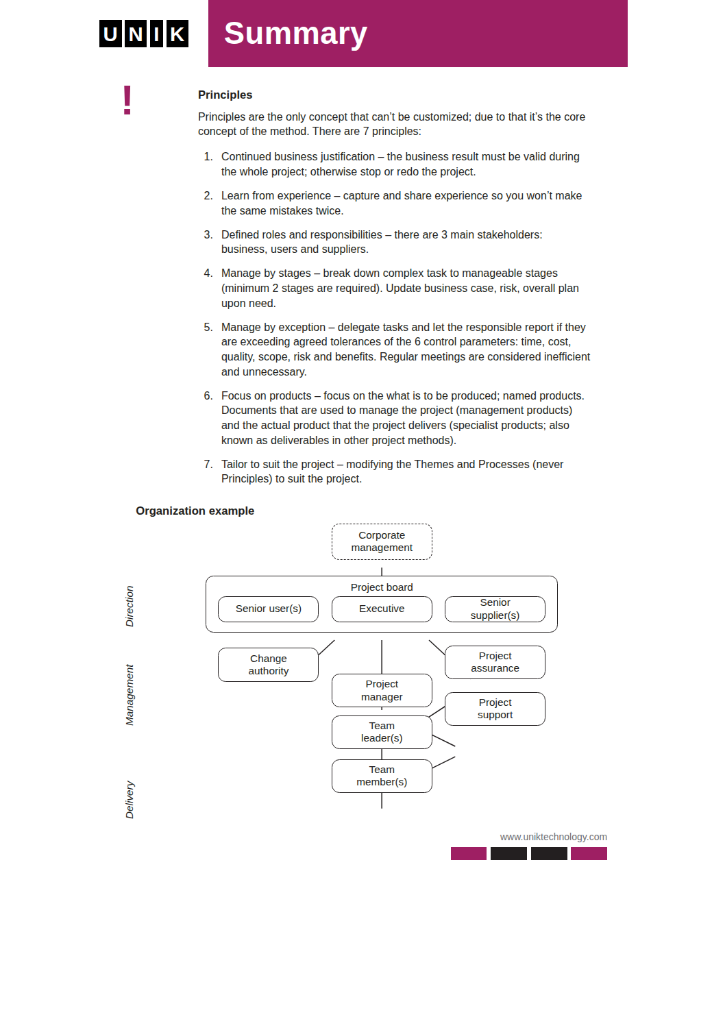UNIK
Summary
!
Principles
Principles are the only concept that can’t be customized; due to that it’s the core concept of the method. There are 7 principles:
Continued business justification – the business result must be valid during the whole project; otherwise stop or redo the project.
Learn from experience – capture and share experience so you won’t make the same mistakes twice.
Defined roles and responsibilities – there are 3 main stakeholders: business, users and suppliers.
Manage by stages – break down complex task to manageable stages (minimum 2 stages are required). Update business case, risk, overall plan upon need.
Manage by exception – delegate tasks and let the responsible report if they are exceeding agreed tolerances of the 6 control parameters: time, cost, quality, scope, risk and benefits. Regular meetings are considered inefficient and unnecessary.
Focus on products – focus on the what is to be produced; named products. Documents that are used to manage the project (management products) and the actual product that the project delivers (specialist products; also known as deliverables in other project methods).
Tailor to suit the project – modifying the Themes and Processes (never Principles) to suit the project.
Organization example
Direction Management Delivery
Corporate
management
Project board
Senior user(s)
Executive
Senior
supplier(s)
Change
authority
Project
assurance
Project
manager
Project
support
Team
leader(s)
Team
member(s)
www.uniktechnology.com